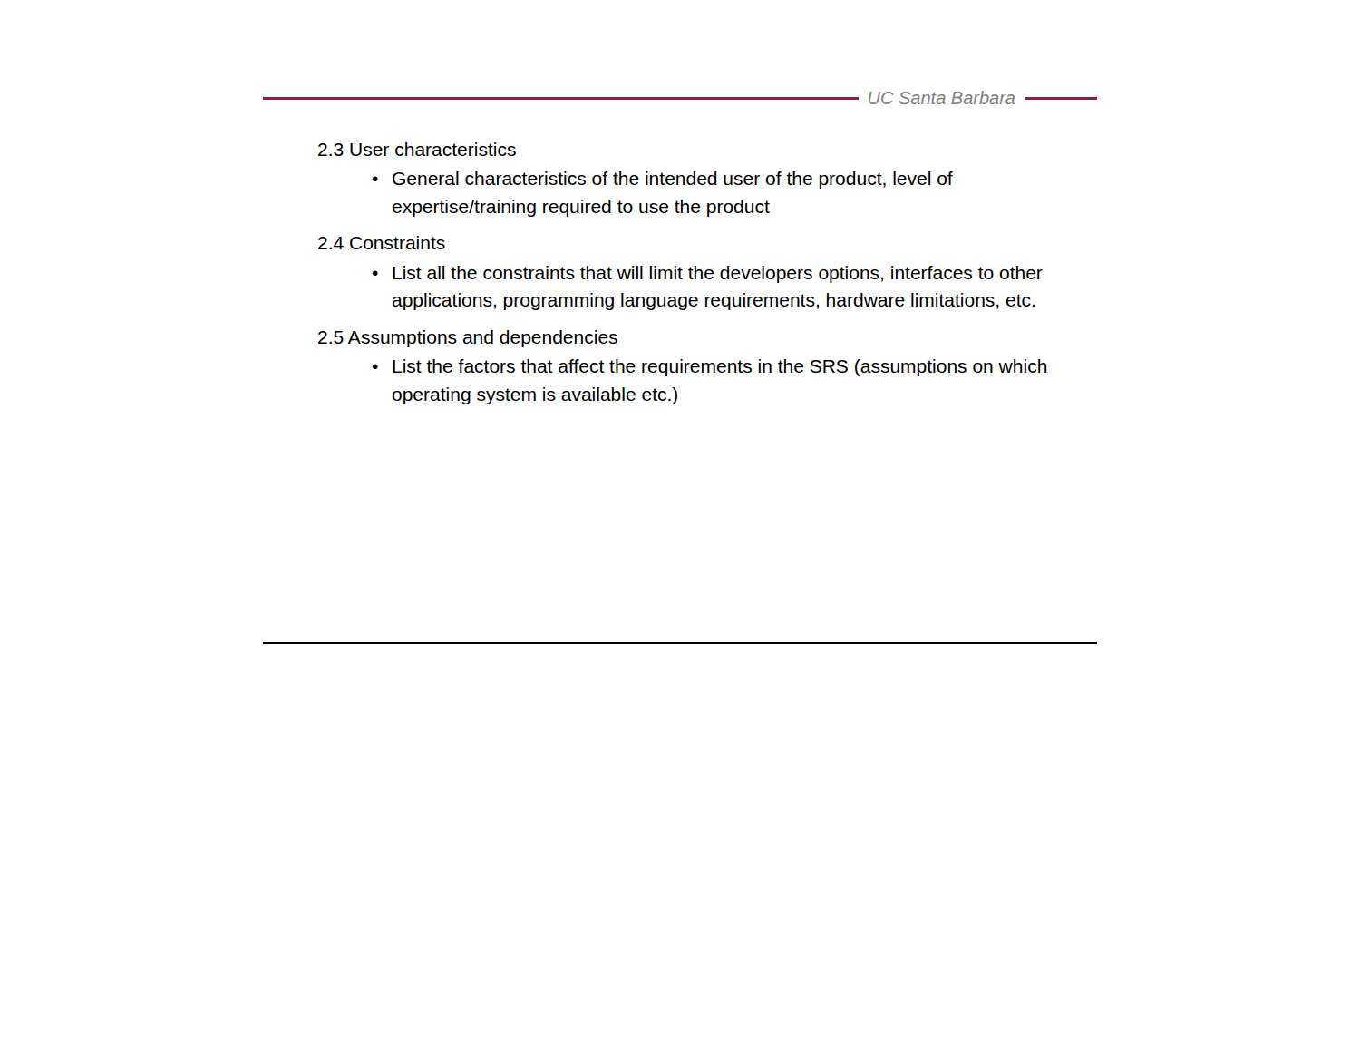UC Santa Barbara
2.3 User characteristics
General characteristics of the intended user of the product, level of expertise/training required to use the product
2.4 Constraints
List all the constraints that will limit the developers options, interfaces to other applications, programming language requirements, hardware limitations, etc.
2.5 Assumptions and dependencies
List the factors that affect the requirements in the SRS (assumptions on which operating system is available etc.)